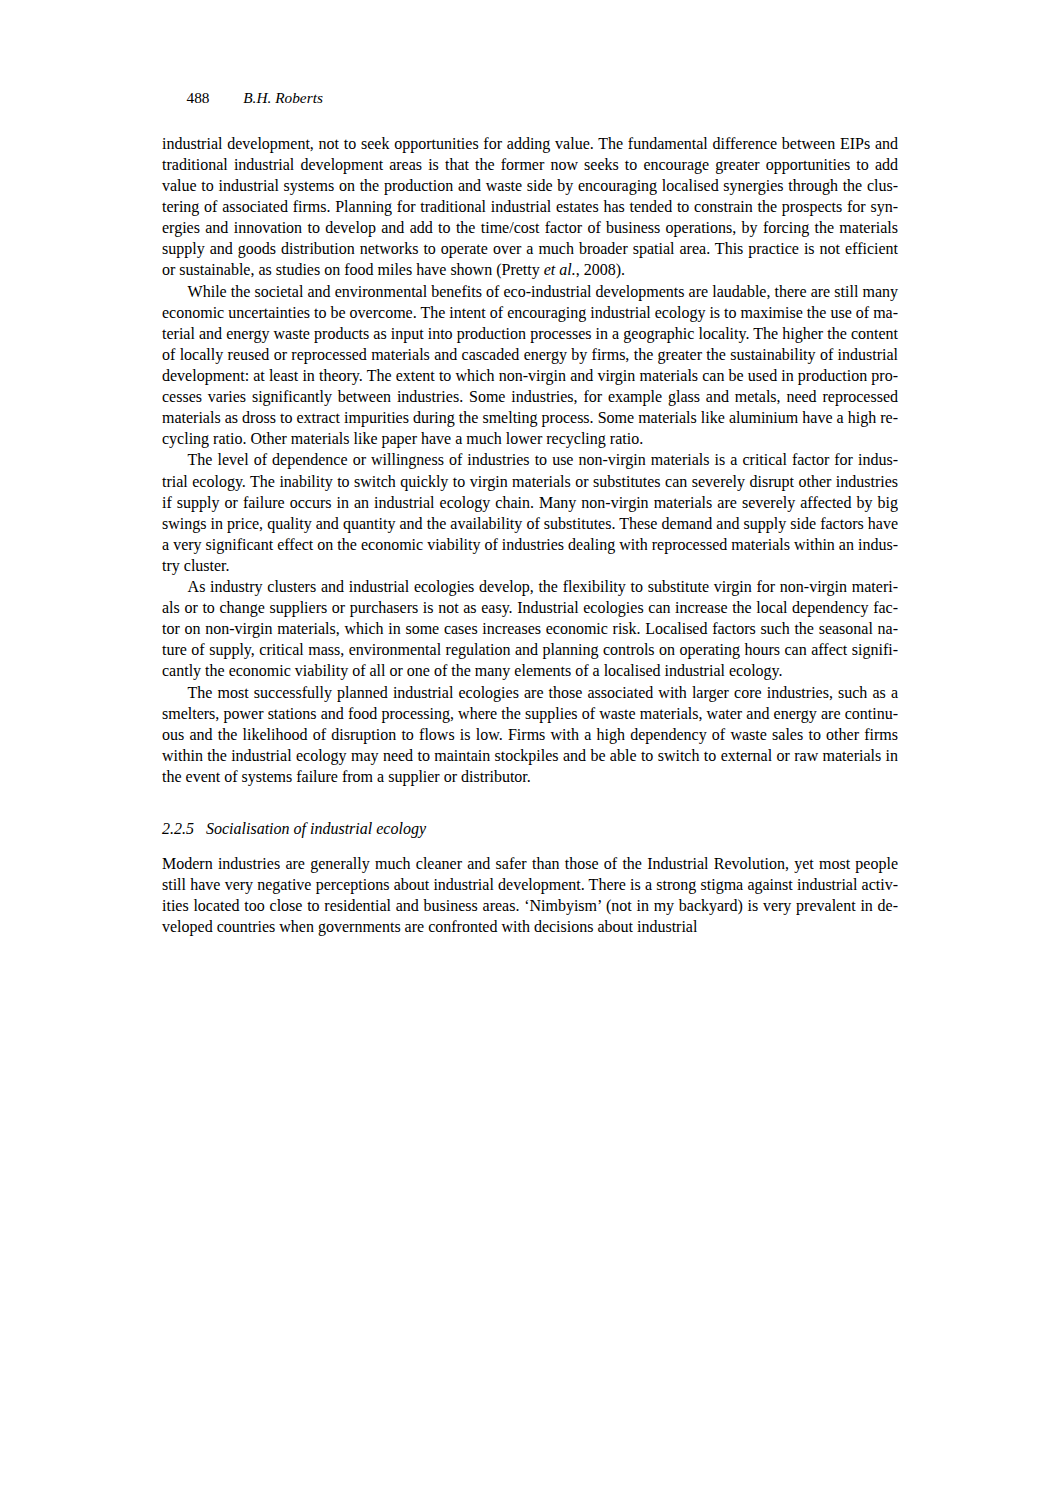488 B.H. Roberts
industrial development, not to seek opportunities for adding value. The fundamental difference between EIPs and traditional industrial development areas is that the former now seeks to encourage greater opportunities to add value to industrial systems on the production and waste side by encouraging localised synergies through the clustering of associated firms. Planning for traditional industrial estates has tended to constrain the prospects for synergies and innovation to develop and add to the time/cost factor of business operations, by forcing the materials supply and goods distribution networks to operate over a much broader spatial area. This practice is not efficient or sustainable, as studies on food miles have shown (Pretty et al., 2008).
While the societal and environmental benefits of eco-industrial developments are laudable, there are still many economic uncertainties to be overcome. The intent of encouraging industrial ecology is to maximise the use of material and energy waste products as input into production processes in a geographic locality. The higher the content of locally reused or reprocessed materials and cascaded energy by firms, the greater the sustainability of industrial development: at least in theory. The extent to which non-virgin and virgin materials can be used in production processes varies significantly between industries. Some industries, for example glass and metals, need reprocessed materials as dross to extract impurities during the smelting process. Some materials like aluminium have a high recycling ratio. Other materials like paper have a much lower recycling ratio.
The level of dependence or willingness of industries to use non-virgin materials is a critical factor for industrial ecology. The inability to switch quickly to virgin materials or substitutes can severely disrupt other industries if supply or failure occurs in an industrial ecology chain. Many non-virgin materials are severely affected by big swings in price, quality and quantity and the availability of substitutes. These demand and supply side factors have a very significant effect on the economic viability of industries dealing with reprocessed materials within an industry cluster.
As industry clusters and industrial ecologies develop, the flexibility to substitute virgin for non-virgin materials or to change suppliers or purchasers is not as easy. Industrial ecologies can increase the local dependency factor on non-virgin materials, which in some cases increases economic risk. Localised factors such the seasonal nature of supply, critical mass, environmental regulation and planning controls on operating hours can affect significantly the economic viability of all or one of the many elements of a localised industrial ecology.
The most successfully planned industrial ecologies are those associated with larger core industries, such as a smelters, power stations and food processing, where the supplies of waste materials, water and energy are continuous and the likelihood of disruption to flows is low. Firms with a high dependency of waste sales to other firms within the industrial ecology may need to maintain stockpiles and be able to switch to external or raw materials in the event of systems failure from a supplier or distributor.
2.2.5 Socialisation of industrial ecology
Modern industries are generally much cleaner and safer than those of the Industrial Revolution, yet most people still have very negative perceptions about industrial development. There is a strong stigma against industrial activities located too close to residential and business areas. ‘Nimbyism’ (not in my backyard) is very prevalent in developed countries when governments are confronted with decisions about industrial